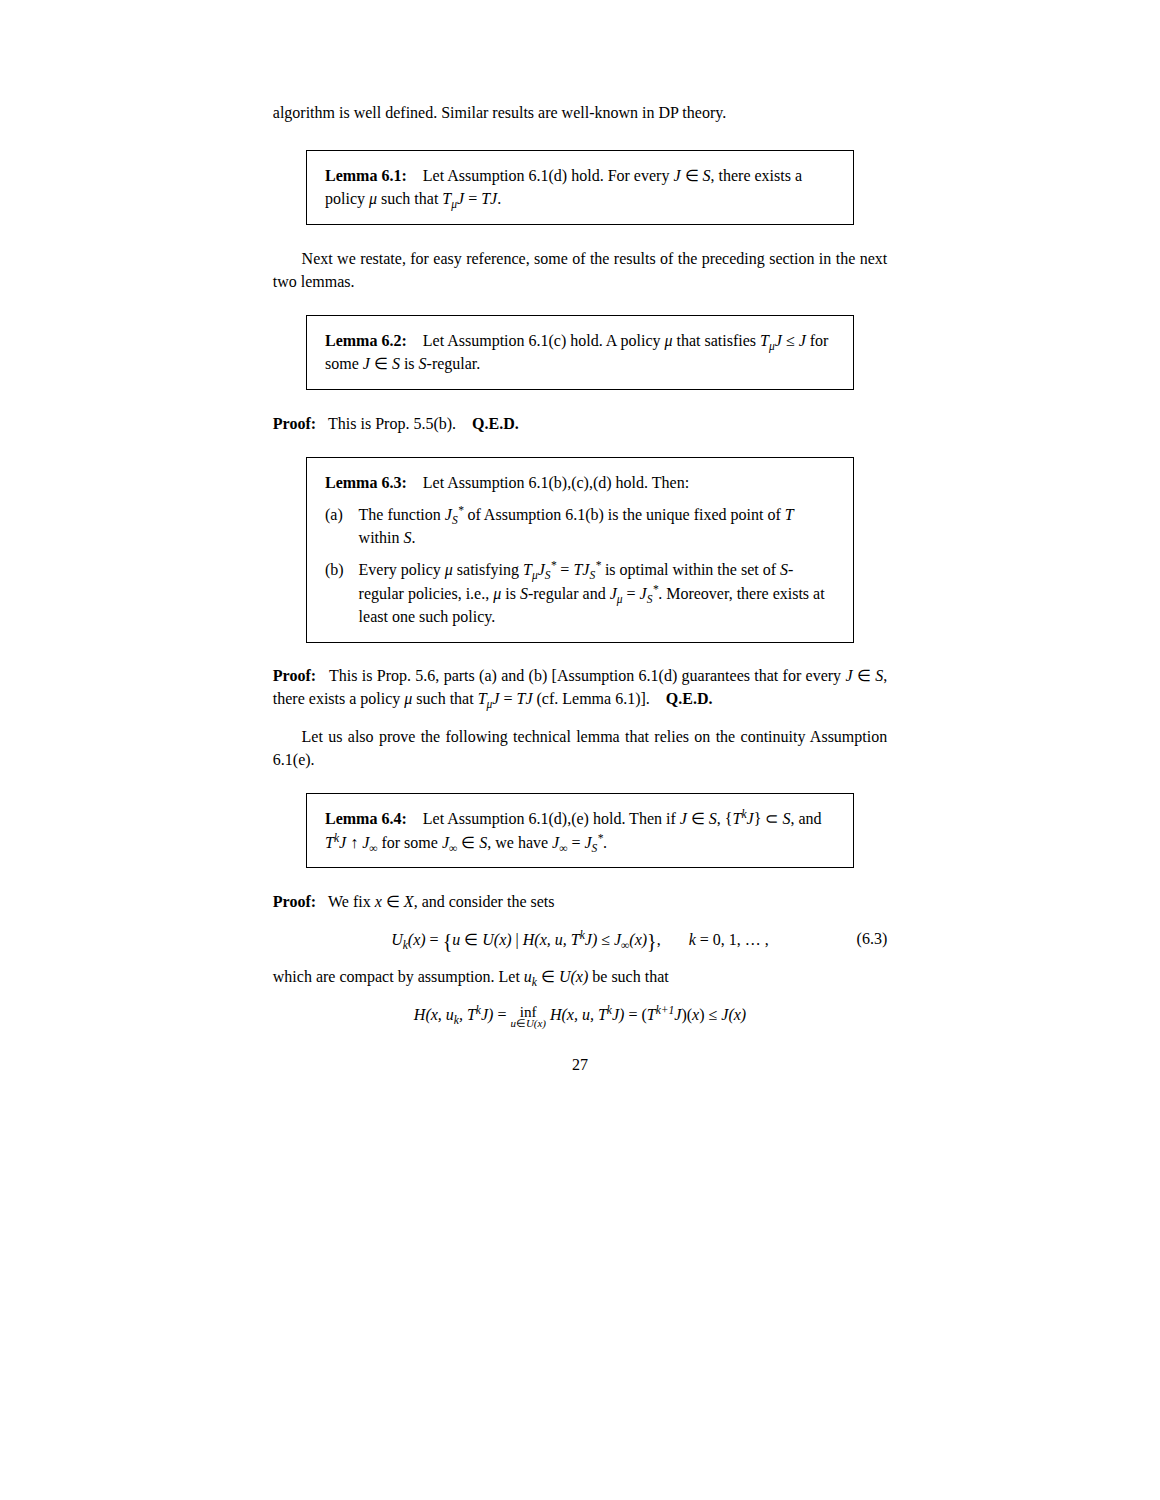algorithm is well defined. Similar results are well-known in DP theory.
Lemma 6.1: Let Assumption 6.1(d) hold. For every J ∈ S, there exists a policy μ such that TμJ = TJ.
Next we restate, for easy reference, some of the results of the preceding section in the next two lemmas.
Lemma 6.2: Let Assumption 6.1(c) hold. A policy μ that satisfies TμJ ≤ J for some J ∈ S is S-regular.
Proof: This is Prop. 5.5(b). Q.E.D.
Lemma 6.3: Let Assumption 6.1(b),(c),(d) hold. Then:
(a) The function JS* of Assumption 6.1(b) is the unique fixed point of T within S.
(b) Every policy μ satisfying TμJS* = TJS* is optimal within the set of S-regular policies, i.e., μ is S-regular and Jμ = JS*. Moreover, there exists at least one such policy.
Proof: This is Prop. 5.6, parts (a) and (b) [Assumption 6.1(d) guarantees that for every J ∈ S, there exists a policy μ such that TμJ = TJ (cf. Lemma 6.1)]. Q.E.D.
Let us also prove the following technical lemma that relies on the continuity Assumption 6.1(e).
Lemma 6.4: Let Assumption 6.1(d),(e) hold. Then if J ∈ S, {TkJ} ⊂ S, and TkJ ↑ J∞ for some J∞ ∈ S, we have J∞ = JS*.
Proof: We fix x ∈ X, and consider the sets
Uk(x) = {u ∈ U(x) | H(x, u, TkJ) ≤ J∞(x)}, k = 0, 1, … , (6.3)
which are compact by assumption. Let uk ∈ U(x) be such that
H(x, uk, TkJ) = inf u∈U(x) H(x, u, TkJ) = (Tk+1J)(x) ≤ J(x)
27